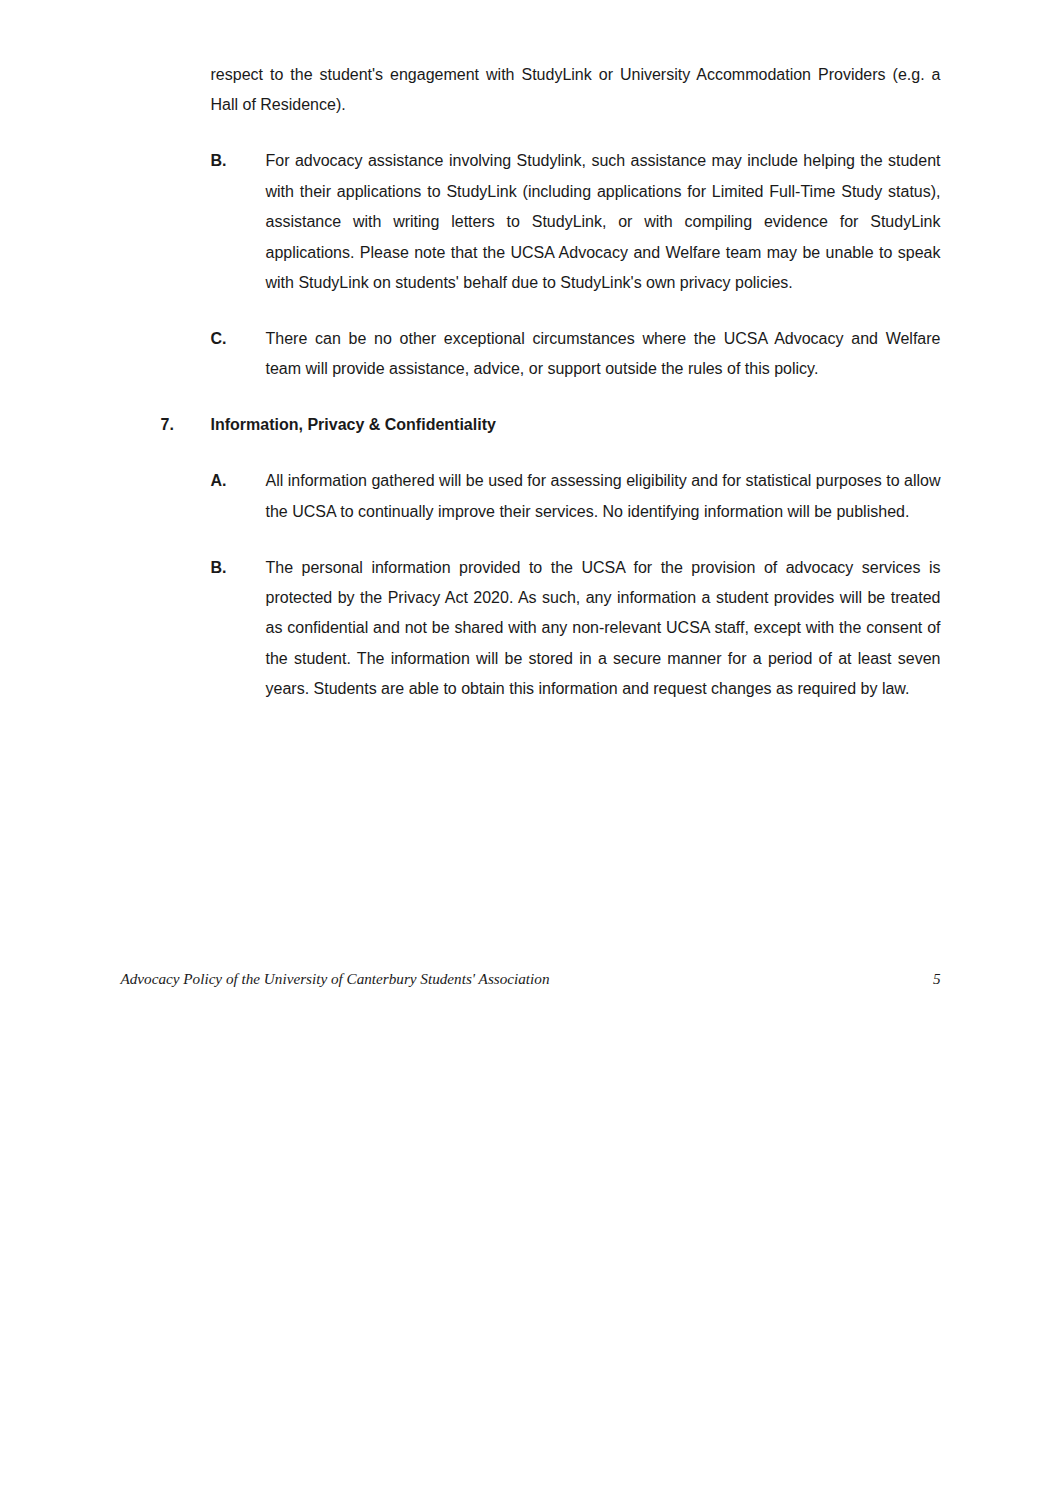respect to the student's engagement with StudyLink or University Accommodation Providers (e.g. a Hall of Residence).
For advocacy assistance involving Studylink, such assistance may include helping the student with their applications to StudyLink (including applications for Limited Full-Time Study status), assistance with writing letters to StudyLink, or with compiling evidence for StudyLink applications. Please note that the UCSA Advocacy and Welfare team may be unable to speak with StudyLink on students' behalf due to StudyLink's own privacy policies.
There can be no other exceptional circumstances where the UCSA Advocacy and Welfare team will provide assistance, advice, or support outside the rules of this policy.
Information, Privacy & Confidentiality
All information gathered will be used for assessing eligibility and for statistical purposes to allow the UCSA to continually improve their services. No identifying information will be published.
The personal information provided to the UCSA for the provision of advocacy services is protected by the Privacy Act 2020. As such, any information a student provides will be treated as confidential and not be shared with any non-relevant UCSA staff, except with the consent of the student. The information will be stored in a secure manner for a period of at least seven years. Students are able to obtain this information and request changes as required by law.
Advocacy Policy of the University of Canterbury Students' Association 5